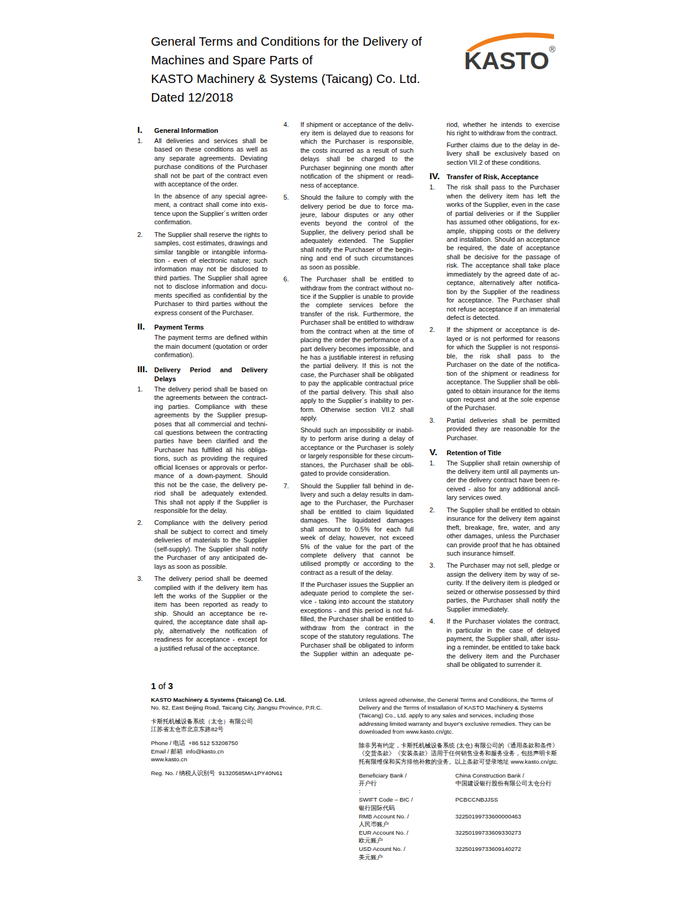General Terms and Conditions for the Delivery of
Machines and Spare Parts of
KASTO Machinery & Systems (Taicang) Co. Ltd.
Dated 12/2018
KASTO®
I. General Information
1.
All deliveries and services shall be based on these conditions as well as any separate agreements. Deviating purchase conditions of the Purchaser shall not be part of the contract even with acceptance of the order.
In the absence of any special agreement, a contract shall come into existence upon the Supplier´s written order confirmation.
2.
The Supplier shall reserve the rights to samples, cost estimates, drawings and similar tangible or intangible information - even of electronic nature; such information may not be disclosed to third parties. The Supplier shall agree not to disclose information and documents specified as confidential by the Purchaser to third parties without the express consent of the Purchaser.
II. Payment Terms
The payment terms are defined within the main document (quotation or order confirmation).
III. Delivery Period and Delivery Delays
1.
The delivery period shall be based on the agreements between the contracting parties. Compliance with these agreements by the Supplier presupposes that all commercial and technical questions between the contracting parties have been clarified and the Purchaser has fulfilled all his obligations, such as providing the required official licenses or approvals or performance of a down-payment. Should this not be the case, the delivery period shall be adequately extended. This shall not apply if the Supplier is responsible for the delay.
2.
Compliance with the delivery period shall be subject to correct and timely deliveries of materials to the Supplier (self-supply). The Supplier shall notify the Purchaser of any anticipated delays as soon as possible.
3.
The delivery period shall be deemed complied with if the delivery item has left the works of the Supplier or the item has been reported as ready to ship. Should an acceptance be required, the acceptance date shall apply, alternatively the notification of readiness for acceptance - except for a justified refusal of the acceptance.
4.
If shipment or acceptance of the delivery item is delayed due to reasons for which the Purchaser is responsible, the costs incurred as a result of such delays shall be charged to the Purchaser beginning one month after notification of the shipment or readiness of acceptance.
5.
Should the failure to comply with the delivery period be due to force majeure, labour disputes or any other events beyond the control of the Supplier, the delivery period shall be adequately extended. The Supplier shall notify the Purchaser of the beginning and end of such circumstances as soon as possible.
6.
The Purchaser shall be entitled to withdraw from the contract without notice if the Supplier is unable to provide the complete services before the transfer of the risk. Furthermore, the Purchaser shall be entitled to withdraw from the contract when at the time of placing the order the performance of a part delivery becomes impossible, and he has a justifiable interest in refusing the partial delivery. If this is not the case, the Purchaser shall be obligated to pay the applicable contractual price of the partial delivery. This shall also apply to the Supplier´s inability to perform. Otherwise section VII.2 shall apply.
Should such an impossibility or inability to perform arise during a delay of acceptance or the Purchaser is solely or largely responsible for these circumstances, the Purchaser shall be obligated to provide consideration.
7.
Should the Supplier fall behind in delivery and such a delay results in damage to the Purchaser, the Purchaser shall be entitled to claim liquidated damages. The liquidated damages shall amount to 0.5% for each full week of delay, however, not exceed 5% of the value for the part of the complete delivery that cannot be utilised promptly or according to the contract as a result of the delay.
If the Purchaser issues the Supplier an adequate period to complete the service - taking into account the statutory exceptions - and this period is not fulfilled, the Purchaser shall be entitled to withdraw from the contract in the scope of the statutory regulations. The Purchaser shall be obligated to inform the Supplier within an adequate period, whether he intends to exercise his right to withdraw from the contract.
Further claims due to the delay in delivery shall be exclusively based on section VII.2 of these conditions.
IV. Transfer of Risk, Acceptance
1.
The risk shall pass to the Purchaser when the delivery item has left the works of the Supplier, even in the case of partial deliveries or if the Supplier has assumed other obligations, for example, shipping costs or the delivery and installation. Should an acceptance be required, the date of acceptance shall be decisive for the passage of risk. The acceptance shall take place immediately by the agreed date of acceptance, alternatively after notification by the Supplier of the readiness for acceptance. The Purchaser shall not refuse acceptance if an immaterial defect is detected.
2.
If the shipment or acceptance is delayed or is not performed for reasons for which the Supplier is not responsible, the risk shall pass to the Purchaser on the date of the notification of the shipment or readiness for acceptance. The Supplier shall be obligated to obtain insurance for the items upon request and at the sole expense of the Purchaser.
3.
Partial deliveries shall be permitted provided they are reasonable for the Purchaser.
V. Retention of Title
1.
The Supplier shall retain ownership of the delivery item until all payments under the delivery contract have been received - also for any additional ancillary services owed.
2.
The Supplier shall be entitled to obtain insurance for the delivery item against theft, breakage, fire, water, and any other damages, unless the Purchaser can provide proof that he has obtained such insurance himself.
3.
The Purchaser may not sell, pledge or assign the delivery item by way of security. If the delivery item is pledged or seized or otherwise possessed by third parties, the Purchaser shall notify the Supplier immediately.
4.
If the Purchaser violates the contract, in particular in the case of delayed payment, the Supplier shall, after issuing a reminder, be entitled to take back the delivery item and the Purchaser shall be obligated to surrender it.
1 of 3
KASTO Machinery & Systems (Taicang) Co. Ltd.
No. 82, East Beijing Road, Taicang City, Jiangsu Province, P.R.C.
卡斯托机械设备系统（太仓）有限公司
江苏省太仓市北京东路82号
Phone / 电话 +86 512 53208750
Email / 邮箱 info@kasto.cn
www.kasto.cn
Reg. No. / 纳税人识别号 91320585MA1PY40N61
Unless agreed otherwise, the General Terms and Conditions, the Terms of Delivery and the Terms of Installation of KASTO Machinery & Systems (Taicang) Co., Ltd. apply to any sales and services, including those addressing limited warranty and buyer's exclusive remedies. They can be downloaded from www.kasto.cn/gtc.
除非另有约定，卡斯托机械设备系统 (太仓) 有限公司的《通用条款和条件》《交货条款》《安装条款》适用于任何销售业务和服务业务，包括声明卡斯托有限维保和买方排他补救的业务。以上条款可登录地址 www.kasto.cn/gtc.
Beneficiary Bank / 开户行: China Construction Bank / 中国建设银行股份有限公司太仓分行 SWIFT Code – BIC / 银行国际代码 PCBCCNBJJSS RMB Account No. / 人民币账户 32250199733600000463 EUR Account No. / 欧元账户 32250199733609330273 USD Acount No. / 美元账户 32250199733609140272